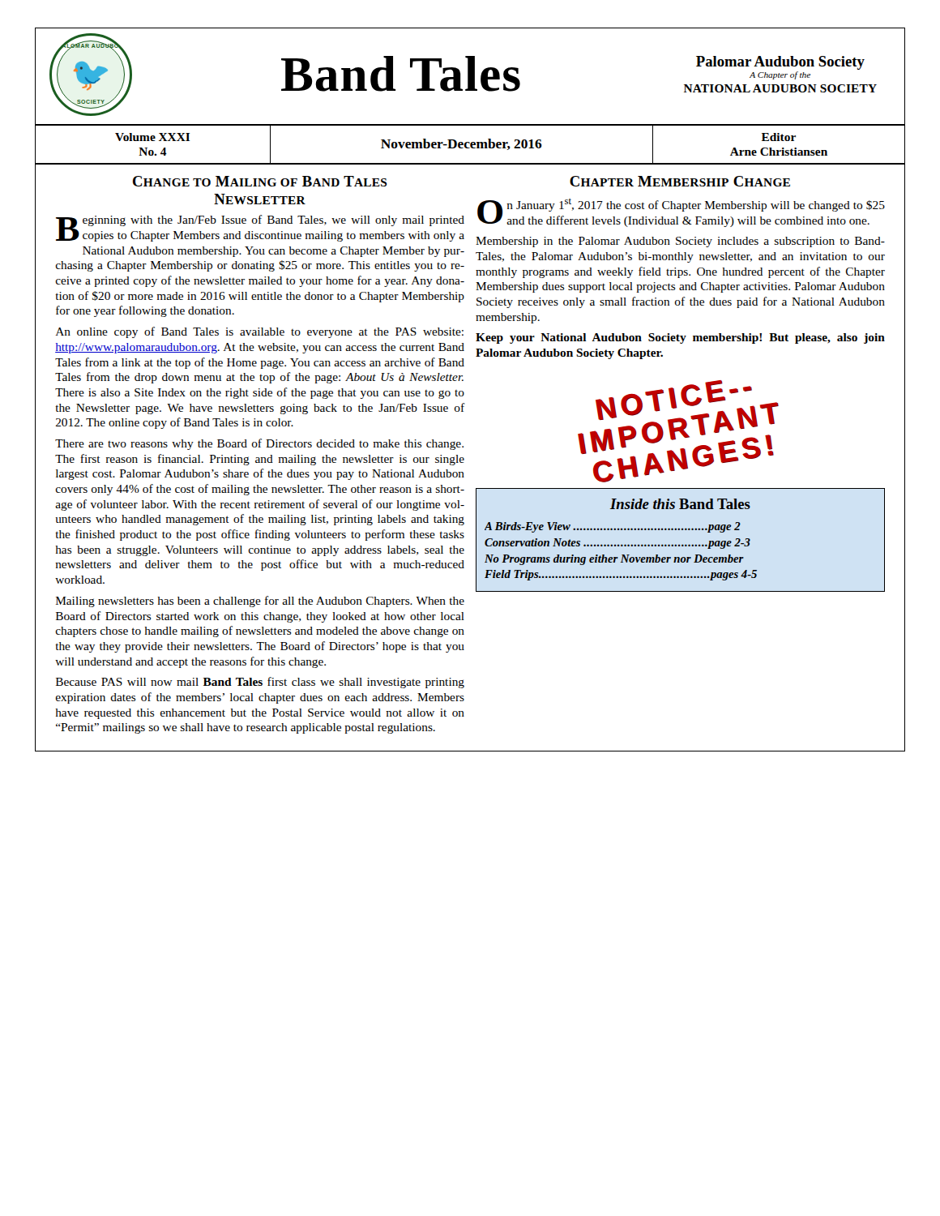PALOMAR AUDUBON
🐦
SOCIETY
Band Tales
Palomar Audubon Society
A Chapter of the
NATIONAL AUDUBON SOCIETY
Volume XXXI
No. 4
November-December, 2016
Editor
Arne Christiansen
CHANGE TO MAILING OF BAND TALES
NEWSLETTER
Beginning with the Jan/Feb Issue of Band Tales, we will only mail printed copies to Chapter Members and discontinue mailing to members with only a National Audubon membership. You can become a Chapter Member by purchasing a Chapter Membership or donating $25 or more. This entitles you to receive a printed copy of the newsletter mailed to your home for a year. Any donation of $20 or more made in 2016 will entitle the donor to a Chapter Membership for one year following the donation.
An online copy of Band Tales is available to everyone at the PAS website: http://www.palomaraudubon.org. At the website, you can access the current Band Tales from a link at the top of the Home page. You can access an archive of Band Tales from the drop down menu at the top of the page: About Us à Newsletter. There is also a Site Index on the right side of the page that you can use to go to the Newsletter page. We have newsletters going back to the Jan/Feb Issue of 2012. The online copy of Band Tales is in color.
There are two reasons why the Board of Directors decided to make this change. The first reason is financial. Printing and mailing the newsletter is our single largest cost. Palomar Audubon’s share of the dues you pay to National Audubon covers only 44% of the cost of mailing the newsletter. The other reason is a shortage of volunteer labor. With the recent retirement of several of our longtime volunteers who handled management of the mailing list, printing labels and taking the finished product to the post office finding volunteers to perform these tasks has been a struggle. Volunteers will continue to apply address labels, seal the newsletters and deliver them to the post office but with a much-reduced workload.
Mailing newsletters has been a challenge for all the Audubon Chapters. When the Board of Directors started work on this change, they looked at how other local chapters chose to handle mailing of newsletters and modeled the above change on the way they provide their newsletters. The Board of Directors’ hope is that you will understand and accept the reasons for this change.
Because PAS will now mail Band Tales first class we shall investigate printing expiration dates of the members’ local chapter dues on each address. Members have requested this enhancement but the Postal Service would not allow it on “Permit” mailings so we shall have to research applicable postal regulations.
CHAPTER MEMBERSHIP CHANGE
On January 1st, 2017 the cost of Chapter Membership will be changed to $25 and the different levels (Individual & Family) will be combined into one.
Membership in the Palomar Audubon Society includes a subscription to Band-Tales, the Palomar Audubon’s bi-monthly newsletter, and an invitation to our monthly programs and weekly field trips. One hundred percent of the Chapter Membership dues support local projects and Chapter activities. Palomar Audubon Society receives only a small fraction of the dues paid for a National Audubon membership.
Keep your National Audubon Society membership! But please, also join Palomar Audubon Society Chapter.
NOTICE-- IMPORTANT CHANGES!
Inside this Band Tales
A Birds-Eye View ........................................ page 2
Conservation Notes ..................................... page 2-3
No Programs during either November nor December
Field Trips................................................... pages 4-5